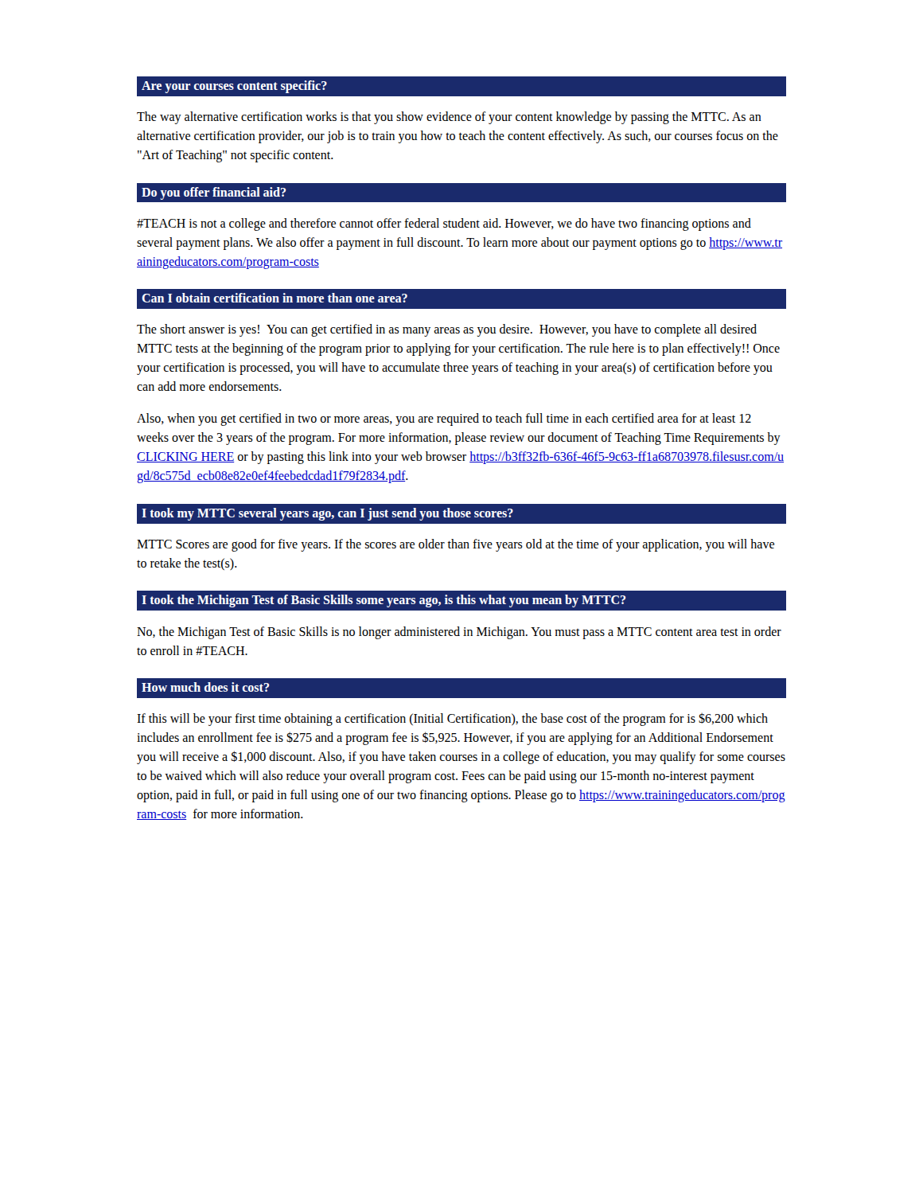Are your courses content specific?
The way alternative certification works is that you show evidence of your content knowledge by passing the MTTC. As an alternative certification provider, our job is to train you how to teach the content effectively. As such, our courses focus on the "Art of Teaching" not specific content.
Do you offer financial aid?
#TEACH is not a college and therefore cannot offer federal student aid. However, we do have two financing options and several payment plans. We also offer a payment in full discount. To learn more about our payment options go to https://www.trainingeducators.com/program-costs
Can I obtain certification in more than one area?
The short answer is yes! You can get certified in as many areas as you desire. However, you have to complete all desired MTTC tests at the beginning of the program prior to applying for your certification. The rule here is to plan effectively!! Once your certification is processed, you will have to accumulate three years of teaching in your area(s) of certification before you can add more endorsements.
Also, when you get certified in two or more areas, you are required to teach full time in each certified area for at least 12 weeks over the 3 years of the program. For more information, please review our document of Teaching Time Requirements by CLICKING HERE or by pasting this link into your web browser https://b3ff32fb-636f-46f5-9c63-ff1a68703978.filesusr.com/ugd/8c575d_ecb08e82e0ef4feebedcdad1f79f2834.pdf.
I took my MTTC several years ago, can I just send you those scores?
MTTC Scores are good for five years. If the scores are older than five years old at the time of your application, you will have to retake the test(s).
I took the Michigan Test of Basic Skills some years ago, is this what you mean by MTTC?
No, the Michigan Test of Basic Skills is no longer administered in Michigan. You must pass a MTTC content area test in order to enroll in #TEACH.
How much does it cost?
If this will be your first time obtaining a certification (Initial Certification), the base cost of the program for is $6,200 which includes an enrollment fee is $275 and a program fee is $5,925. However, if you are applying for an Additional Endorsement you will receive a $1,000 discount. Also, if you have taken courses in a college of education, you may qualify for some courses to be waived which will also reduce your overall program cost. Fees can be paid using our 15-month no-interest payment option, paid in full, or paid in full using one of our two financing options. Please go to https://www.trainingeducators.com/program-costs for more information.